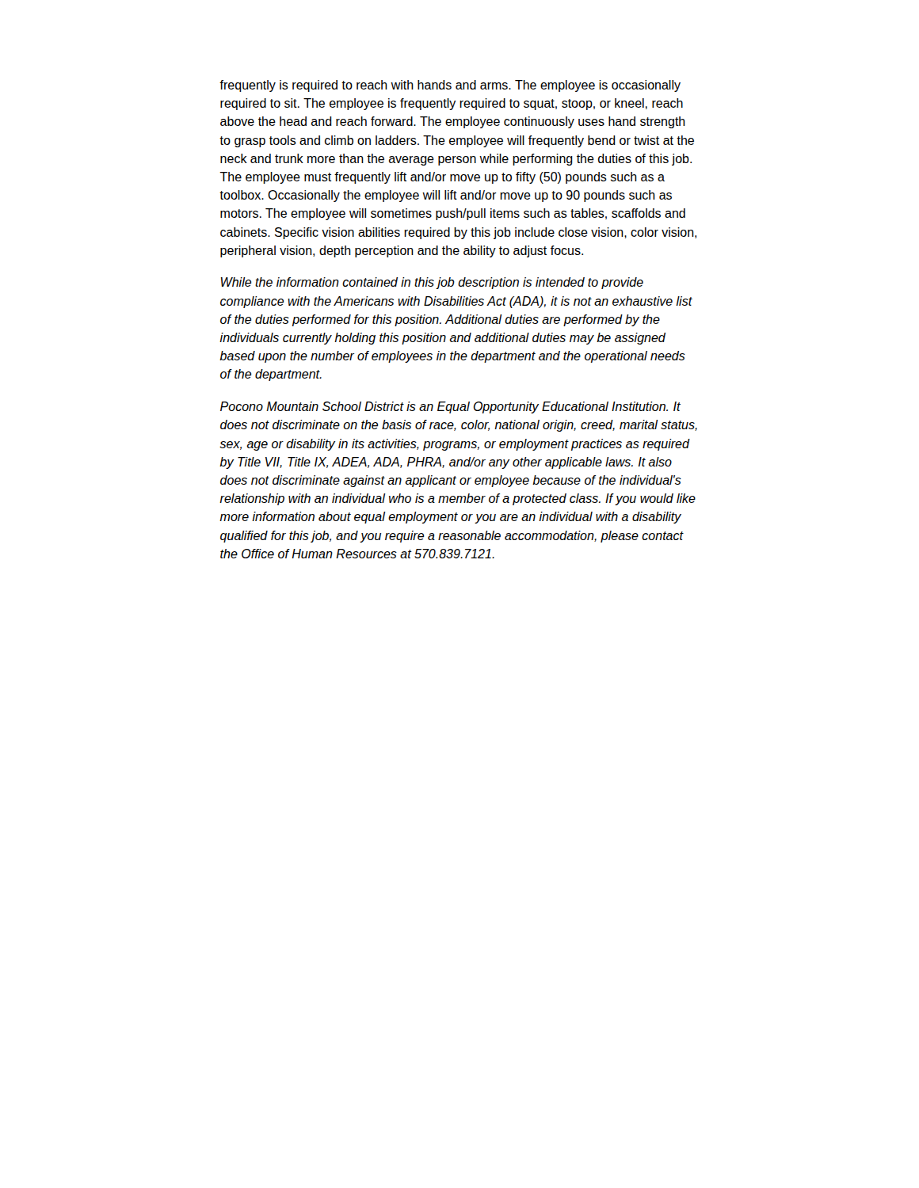frequently is required to reach with hands and arms. The employee is occasionally required to sit. The employee is frequently required to squat, stoop, or kneel, reach above the head and reach forward. The employee continuously uses hand strength to grasp tools and climb on ladders. The employee will frequently bend or twist at the neck and trunk more than the average person while performing the duties of this job. The employee must frequently lift and/or move up to fifty (50) pounds such as a toolbox. Occasionally the employee will lift and/or move up to 90 pounds such as motors. The employee will sometimes push/pull items such as tables, scaffolds and cabinets. Specific vision abilities required by this job include close vision, color vision, peripheral vision, depth perception and the ability to adjust focus.
While the information contained in this job description is intended to provide compliance with the Americans with Disabilities Act (ADA), it is not an exhaustive list of the duties performed for this position. Additional duties are performed by the individuals currently holding this position and additional duties may be assigned based upon the number of employees in the department and the operational needs of the department.
Pocono Mountain School District is an Equal Opportunity Educational Institution. It does not discriminate on the basis of race, color, national origin, creed, marital status, sex, age or disability in its activities, programs, or employment practices as required by Title VII, Title IX, ADEA, ADA, PHRA, and/or any other applicable laws. It also does not discriminate against an applicant or employee because of the individual's relationship with an individual who is a member of a protected class. If you would like more information about equal employment or you are an individual with a disability qualified for this job, and you require a reasonable accommodation, please contact the Office of Human Resources at 570.839.7121.